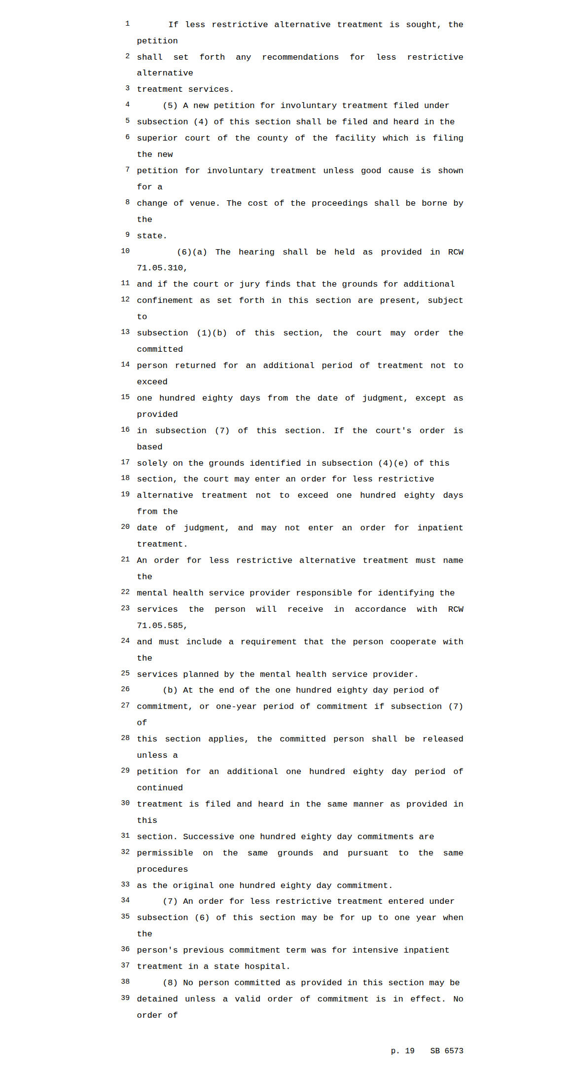If less restrictive alternative treatment is sought, the petition
shall set forth any recommendations for less restrictive alternative
treatment services.
(5) A new petition for involuntary treatment filed under
subsection (4) of this section shall be filed and heard in the
superior court of the county of the facility which is filing the new
petition for involuntary treatment unless good cause is shown for a
change of venue. The cost of the proceedings shall be borne by the
state.
(6)(a) The hearing shall be held as provided in RCW 71.05.310,
and if the court or jury finds that the grounds for additional
confinement as set forth in this section are present, subject to
subsection (1)(b) of this section, the court may order the committed
person returned for an additional period of treatment not to exceed
one hundred eighty days from the date of judgment, except as provided
in subsection (7) of this section. If the court's order is based
solely on the grounds identified in subsection (4)(e) of this
section, the court may enter an order for less restrictive
alternative treatment not to exceed one hundred eighty days from the
date of judgment, and may not enter an order for inpatient treatment.
An order for less restrictive alternative treatment must name the
mental health service provider responsible for identifying the
services the person will receive in accordance with RCW 71.05.585,
and must include a requirement that the person cooperate with the
services planned by the mental health service provider.
(b) At the end of the one hundred eighty day period of
commitment, or one-year period of commitment if subsection (7) of
this section applies, the committed person shall be released unless a
petition for an additional one hundred eighty day period of continued
treatment is filed and heard in the same manner as provided in this
section. Successive one hundred eighty day commitments are
permissible on the same grounds and pursuant to the same procedures
as the original one hundred eighty day commitment.
(7) An order for less restrictive treatment entered under
subsection (6) of this section may be for up to one year when the
person's previous commitment term was for intensive inpatient
treatment in a state hospital.
(8) No person committed as provided in this section may be
detained unless a valid order of commitment is in effect. No order of
p. 19 SB 6573